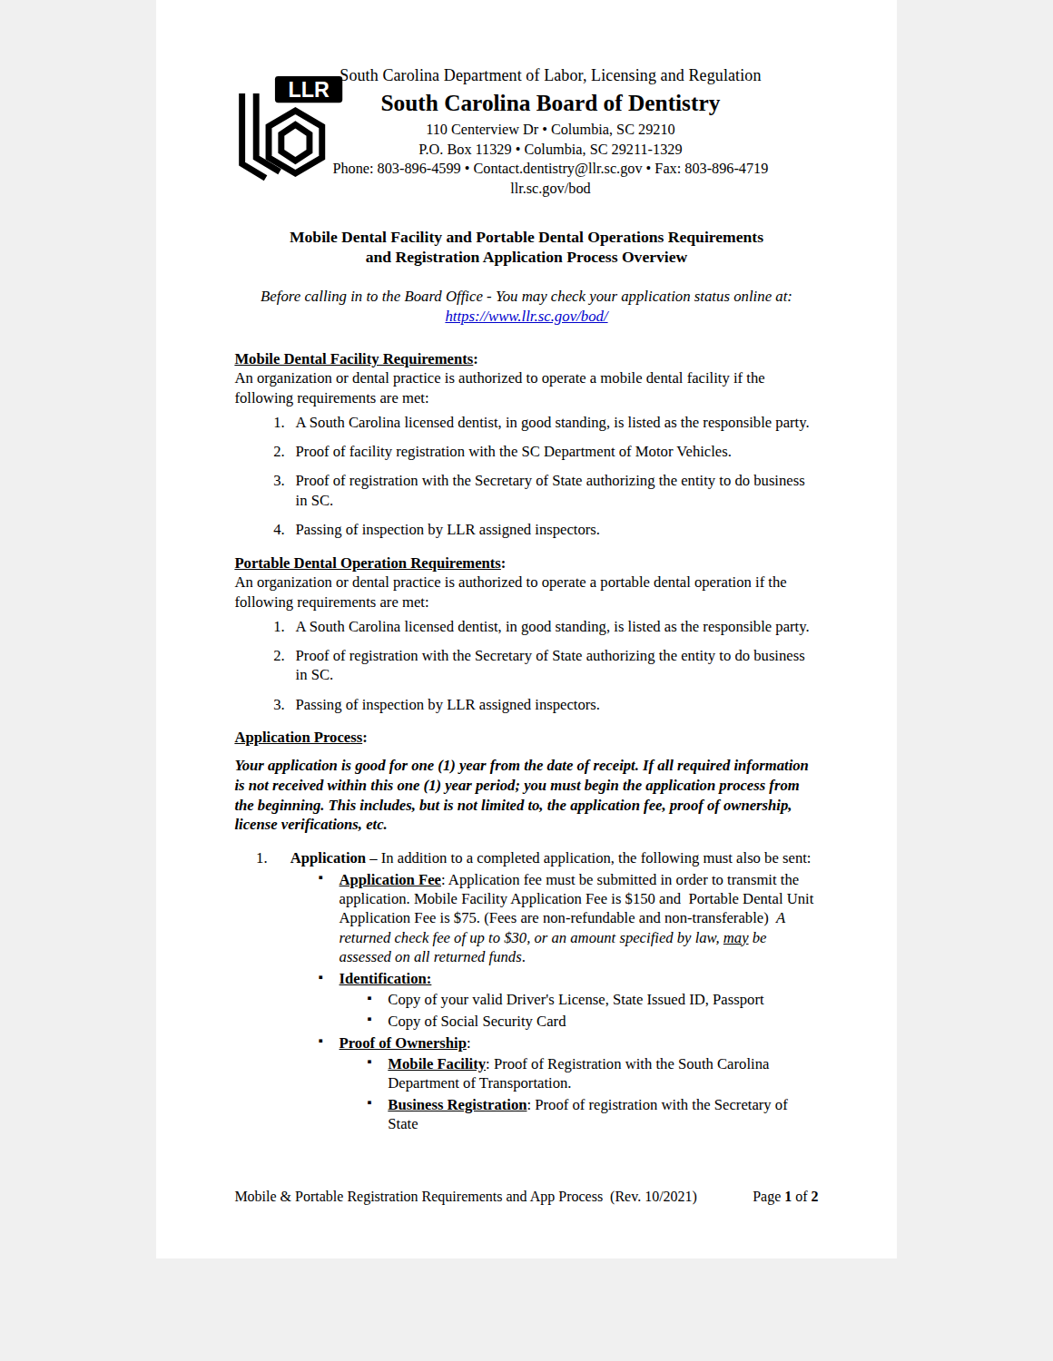LLR
South Carolina Department of Labor, Licensing and Regulation
South Carolina Board of Dentistry
110 Centerview Dr • Columbia, SC 29210
P.O. Box 11329 • Columbia, SC 29211-1329
Phone: 803-896-4599 • Contact.dentistry@llr.sc.gov • Fax: 803-896-4719
llr.sc.gov/bod
Mobile Dental Facility and Portable Dental Operations Requirements
and Registration Application Process Overview
Before calling in to the Board Office - You may check your application status online at:
https://www.llr.sc.gov/bod/
Mobile Dental Facility Requirements
:
An organization or dental practice is authorized to operate a mobile dental facility if the following requirements are met:
A South Carolina licensed dentist, in good standing, is listed as the responsible party.
Proof of facility registration with the SC Department of Motor Vehicles.
Proof of registration with the Secretary of State authorizing the entity to do business in SC.
Passing of inspection by LLR assigned inspectors.
Portable Dental Operation Requirements
:
An organization or dental practice is authorized to operate a portable dental operation if the following requirements are met:
A South Carolina licensed dentist, in good standing, is listed as the responsible party.
Proof of registration with the Secretary of State authorizing the entity to do business in SC.
Passing of inspection by LLR assigned inspectors.
Application Process
:
Your application is good for one (1) year from the date of receipt. If all required information is not received within this one (1) year period; you must begin the application process from the beginning. This includes, but is not limited to, the application fee, proof of ownership, license verifications, etc.
Application – In addition to a completed application, the following must also be sent:
Application Fee: Application fee must be submitted in order to transmit the application. Mobile Facility Application Fee is $150 and Portable Dental Unit Application Fee is $75. (Fees are non-refundable and non-transferable) A returned check fee of up to $30, or an amount specified by law, may be assessed on all returned funds.
Identification:
Copy of your valid Driver's License, State Issued ID, Passport
Copy of Social Security Card
Proof of Ownership:
Mobile Facility: Proof of Registration with the South Carolina Department of Transportation.
Business Registration: Proof of registration with the Secretary of State
Mobile & Portable Registration Requirements and App Process (Rev. 10/2021)
Page 1 of 2